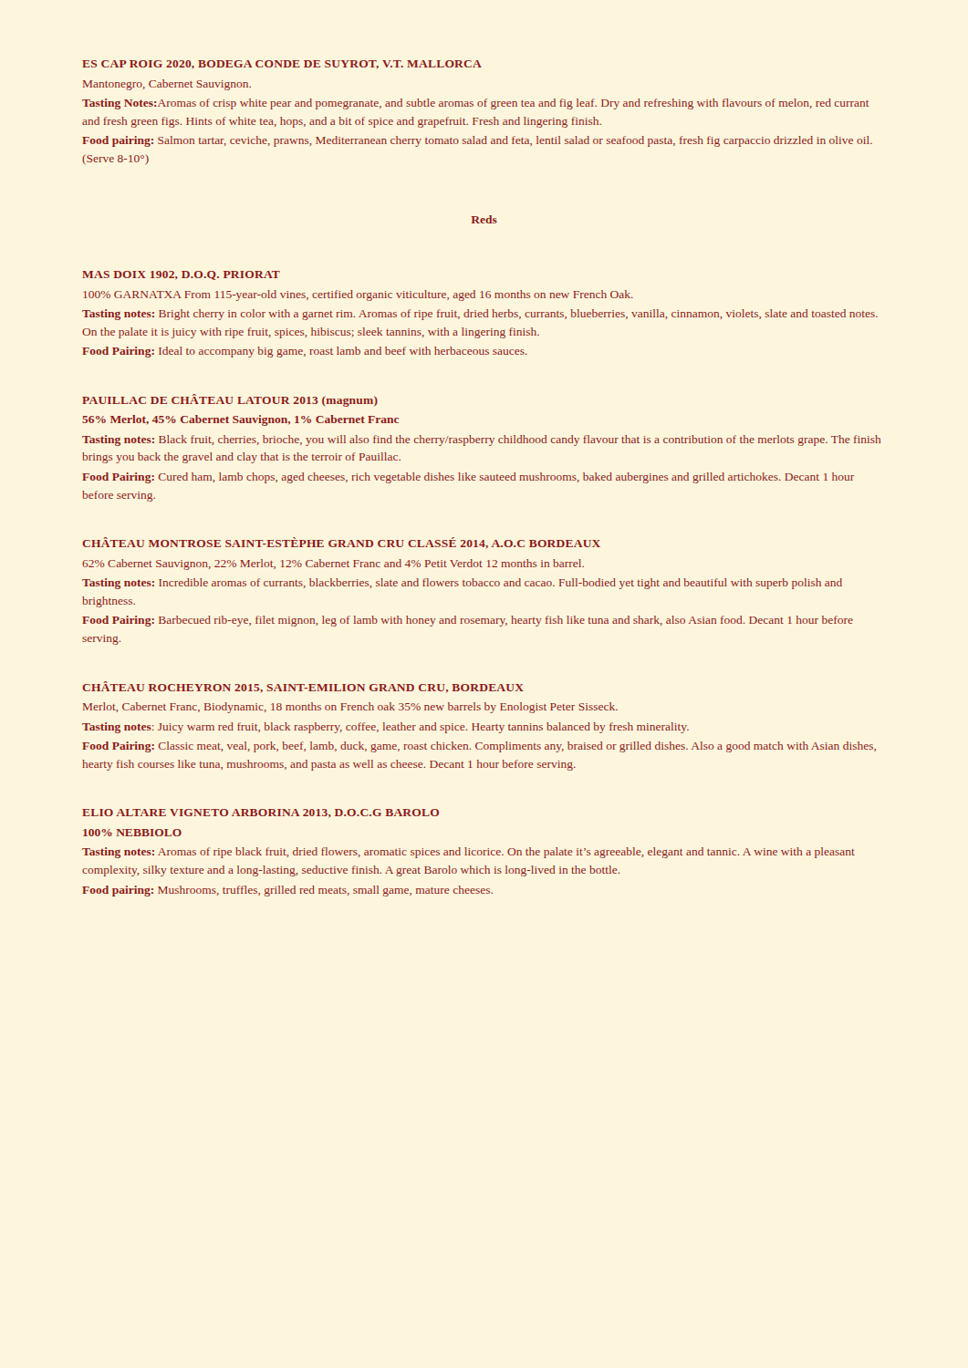ES CAP ROIG 2020, BODEGA CONDE DE SUYROT, V.T. MALLORCA
Mantonegro, Cabernet Sauvignon.
Tasting Notes: Aromas of crisp white pear and pomegranate, and subtle aromas of green tea and fig leaf. Dry and refreshing with flavours of melon, red currant and fresh green figs. Hints of white tea, hops, and a bit of spice and grapefruit. Fresh and lingering finish.
Food pairing: Salmon tartar, ceviche, prawns, Mediterranean cherry tomato salad and feta, lentil salad or seafood pasta, fresh fig carpaccio drizzled in olive oil. (Serve 8-10°)
Reds
MAS DOIX 1902, D.O.Q. PRIORAT
100% GARNATXA From 115-year-old vines, certified organic viticulture, aged 16 months on new French Oak.
Tasting notes: Bright cherry in color with a garnet rim. Aromas of ripe fruit, dried herbs, currants, blueberries, vanilla, cinnamon, violets, slate and toasted notes. On the palate it is juicy with ripe fruit, spices, hibiscus; sleek tannins, with a lingering finish.
Food Pairing: Ideal to accompany big game, roast lamb and beef with herbaceous sauces.
PAUILLAC DE CHÂTEAU LATOUR 2013 (magnum)
56% Merlot, 45% Cabernet Sauvignon, 1% Cabernet Franc
Tasting notes: Black fruit, cherries, brioche, you will also find the cherry/raspberry childhood candy flavour that is a contribution of the merlots grape. The finish brings you back the gravel and clay that is the terroir of Pauillac.
Food Pairing: Cured ham, lamb chops, aged cheeses, rich vegetable dishes like sauteed mushrooms, baked aubergines and grilled artichokes. Decant 1 hour before serving.
CHÂTEAU MONTROSE SAINT-ESTÈPHE GRAND CRU CLASSÉ 2014, A.O.C BORDEAUX
62% Cabernet Sauvignon, 22% Merlot, 12% Cabernet Franc and 4% Petit Verdot 12 months in barrel.
Tasting notes: Incredible aromas of currants, blackberries, slate and flowers tobacco and cacao. Full-bodied yet tight and beautiful with superb polish and brightness.
Food Pairing: Barbecued rib-eye, filet mignon, leg of lamb with honey and rosemary, hearty fish like tuna and shark, also Asian food. Decant 1 hour before serving.
CHÂTEAU ROCHEYRON 2015, SAINT-EMILION GRAND CRU, BORDEAUX
Merlot, Cabernet Franc, Biodynamic, 18 months on French oak 35% new barrels by Enologist Peter Sisseck.
Tasting notes: Juicy warm red fruit, black raspberry, coffee, leather and spice. Hearty tannins balanced by fresh minerality.
Food Pairing: Classic meat, veal, pork, beef, lamb, duck, game, roast chicken. Compliments any, braised or grilled dishes. Also a good match with Asian dishes, hearty fish courses like tuna, mushrooms, and pasta as well as cheese. Decant 1 hour before serving.
ELIO ALTARE VIGNETO ARBORINA 2013, D.O.C.G BAROLO
100% NEBBIOLO
Tasting notes: Aromas of ripe black fruit, dried flowers, aromatic spices and licorice. On the palate it’s agreeable, elegant and tannic. A wine with a pleasant complexity, silky texture and a long-lasting, seductive finish. A great Barolo which is long-lived in the bottle.
Food pairing: Mushrooms, truffles, grilled red meats, small game, mature cheeses.